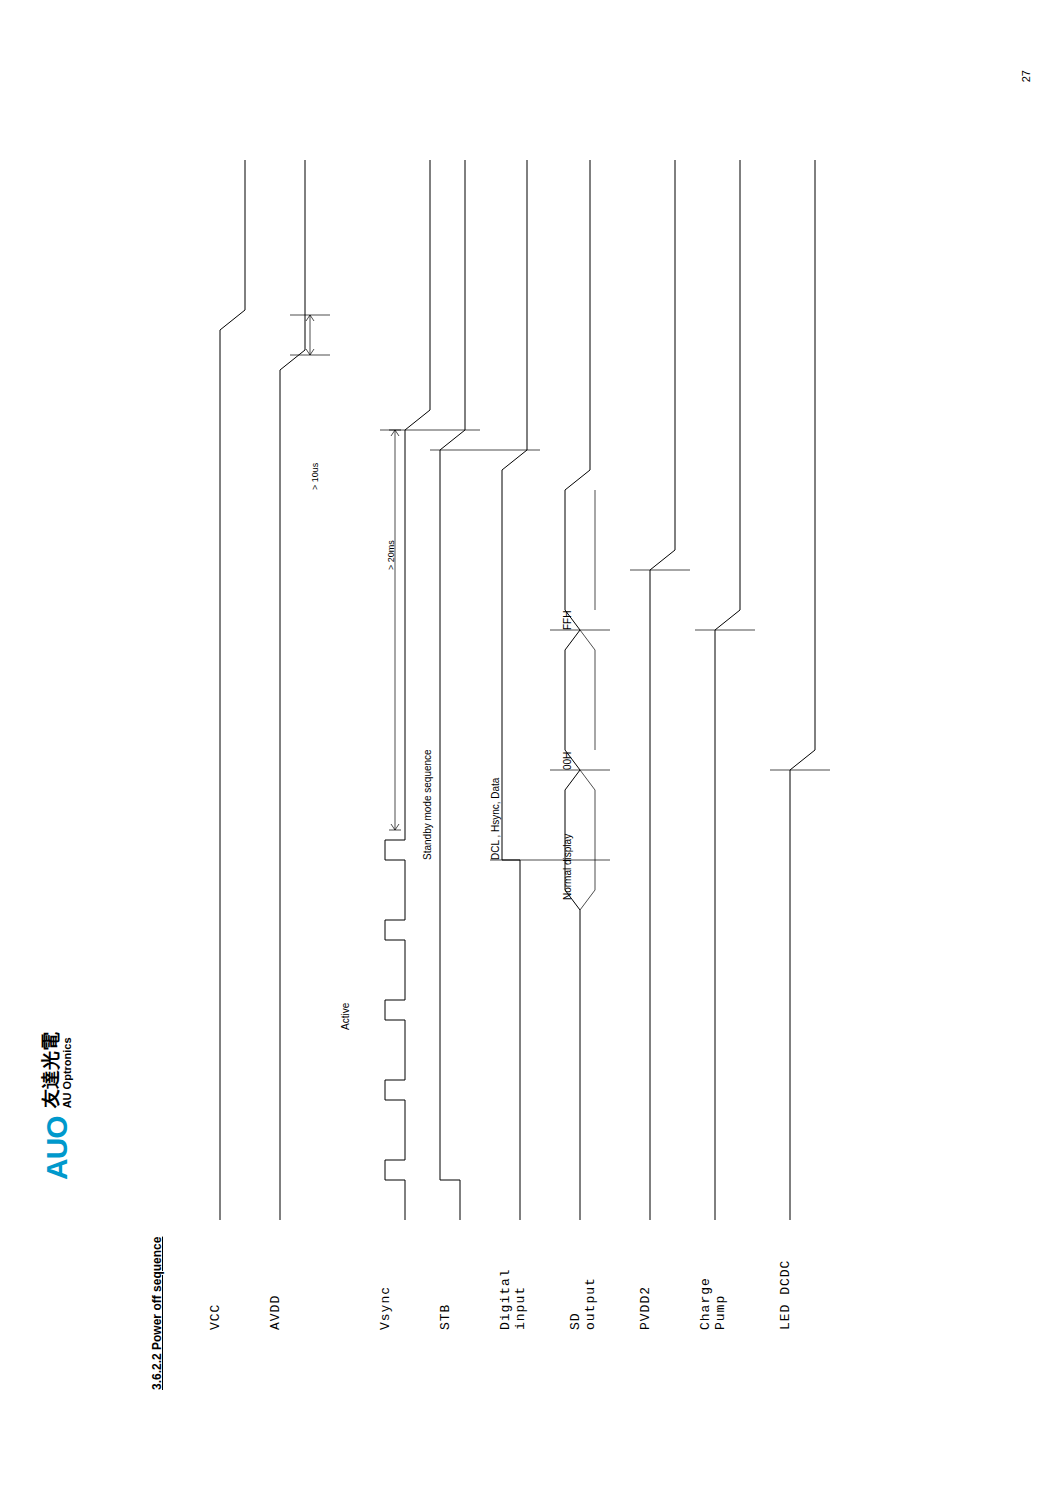27
AUO 友達光電 AU Optronics
3.6.2.2 Power off sequence
VCC
AVDD
Vsync
STB
Digital
input
SD
output
PVDD2
Charge
Pump
LED DCDC
Active
Standby mode sequence
DCL , Hsync, Data
Normal display
00H
FFH
> 10us
> 20ms